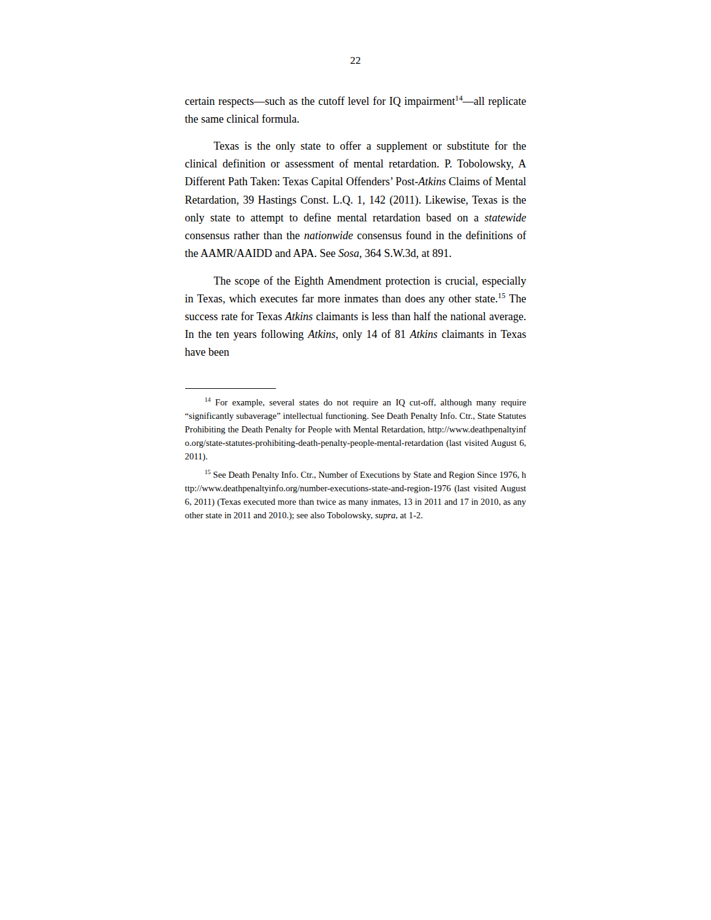22
certain respects—such as the cutoff level for IQ impairment14—all replicate the same clinical formula.
Texas is the only state to offer a supplement or substitute for the clinical definition or assessment of mental retardation. P. Tobolowsky, A Different Path Taken: Texas Capital Offenders’ Post-Atkins Claims of Mental Retardation, 39 Hastings Const. L.Q. 1, 142 (2011). Likewise, Texas is the only state to attempt to define mental retardation based on a statewide consensus rather than the nationwide consensus found in the definitions of the AAMR/AAIDD and APA. See Sosa, 364 S.W.3d, at 891.
The scope of the Eighth Amendment protection is crucial, especially in Texas, which executes far more inmates than does any other state.15 The success rate for Texas Atkins claimants is less than half the national average. In the ten years following Atkins, only 14 of 81 Atkins claimants in Texas have been
14 For example, several states do not require an IQ cut-off, although many require “significantly subaverage” intellectual functioning. See Death Penalty Info. Ctr., State Statutes Prohibiting the Death Penalty for People with Mental Retardation, http://www.deathpenaltyinfo.org/state-statutes-prohibiting-death-penalty-people-mental-retardation (last visited August 6, 2011).
15 See Death Penalty Info. Ctr., Number of Executions by State and Region Since 1976, http://www.deathpenaltyinfo.org/number-executions-state-and-region-1976 (last visited August 6, 2011) (Texas executed more than twice as many inmates, 13 in 2011 and 17 in 2010, as any other state in 2011 and 2010.); see also Tobolowsky, supra, at 1-2.